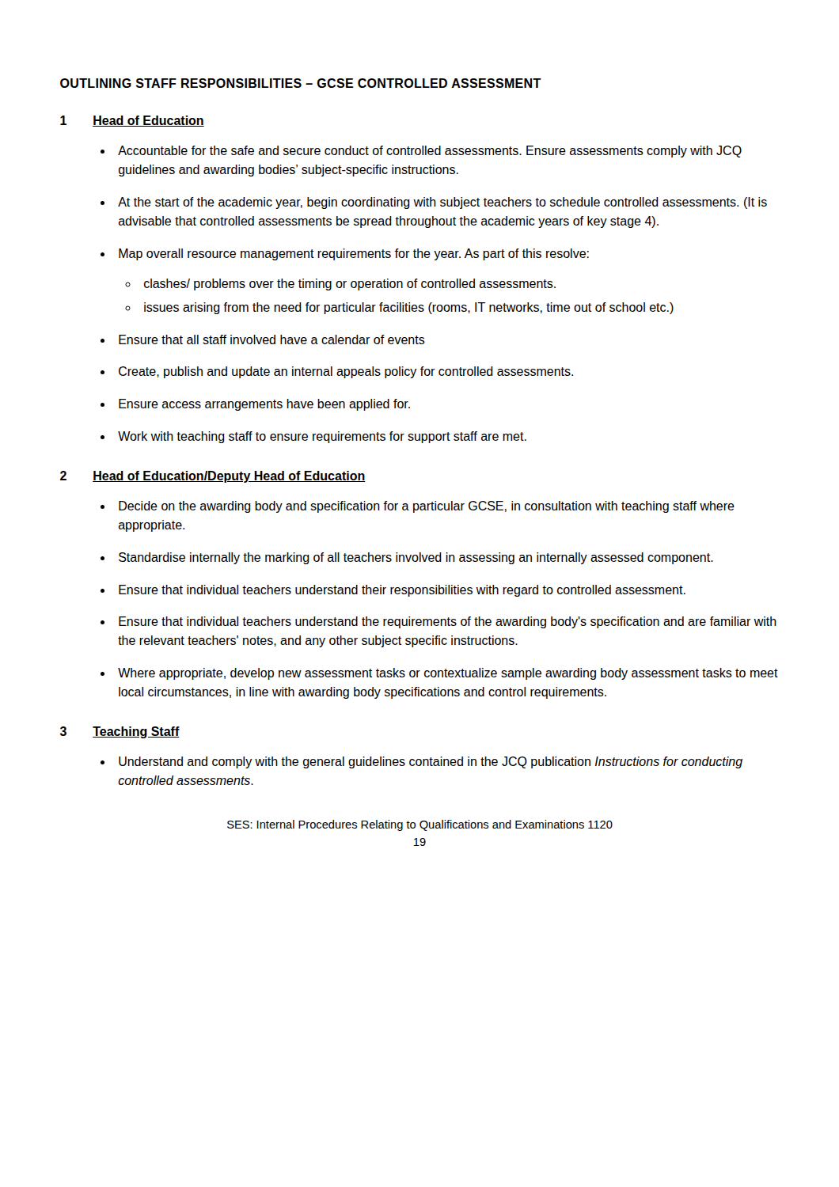OUTLINING STAFF RESPONSIBILITIES – GCSE CONTROLLED ASSESSMENT
1 Head of Education
Accountable for the safe and secure conduct of controlled assessments. Ensure assessments comply with JCQ guidelines and awarding bodies’ subject-specific instructions.
At the start of the academic year, begin coordinating with subject teachers to schedule controlled assessments. (It is advisable that controlled assessments be spread throughout the academic years of key stage 4).
Map overall resource management requirements for the year. As part of this resolve:
clashes/ problems over the timing or operation of controlled assessments.
issues arising from the need for particular facilities (rooms, IT networks, time out of school etc.)
Ensure that all staff involved have a calendar of events
Create, publish and update an internal appeals policy for controlled assessments.
Ensure access arrangements have been applied for.
Work with teaching staff to ensure requirements for support staff are met.
2 Head of Education/Deputy Head of Education
Decide on the awarding body and specification for a particular GCSE, in consultation with teaching staff where appropriate.
Standardise internally the marking of all teachers involved in assessing an internally assessed component.
Ensure that individual teachers understand their responsibilities with regard to controlled assessment.
Ensure that individual teachers understand the requirements of the awarding body's specification and are familiar with the relevant teachers' notes, and any other subject specific instructions.
Where appropriate, develop new assessment tasks or contextualize sample awarding body assessment tasks to meet local circumstances, in line with awarding body specifications and control requirements.
3 Teaching Staff
Understand and comply with the general guidelines contained in the JCQ publication Instructions for conducting controlled assessments.
SES: Internal Procedures Relating to Qualifications and Examinations 1120
19